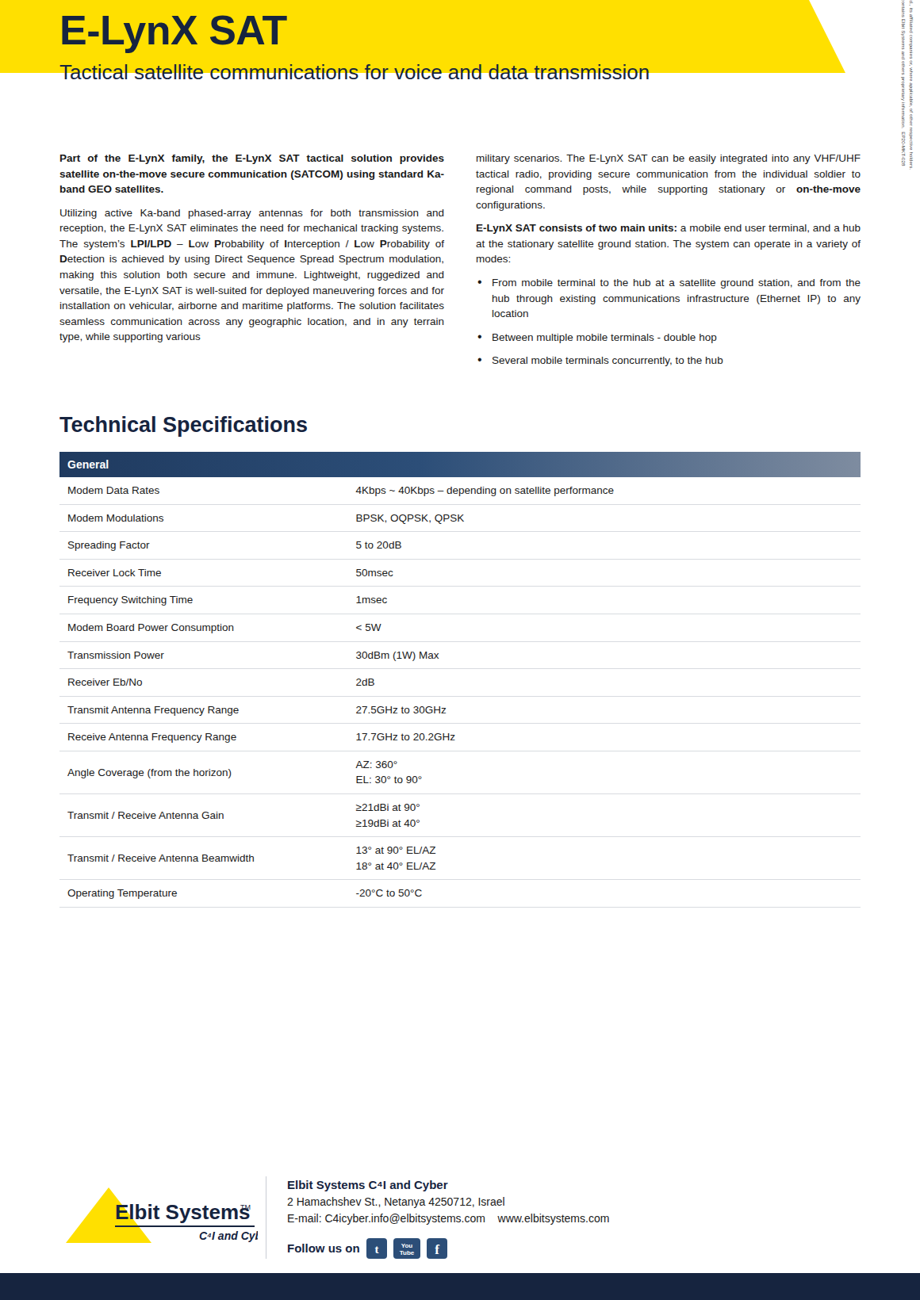E-LynX SAT
Tactical satellite communications for voice and data transmission
Part of the E-LynX family, the E-LynX SAT tactical solution provides satellite on-the-move secure communication (SATCOM) using standard Ka-band GEO satellites.
Utilizing active Ka-band phased-array antennas for both transmission and reception, the E-LynX SAT eliminates the need for mechanical tracking systems. The system’s LPI/LPD – Low Probability of Interception / Low Probability of Detection is achieved by using Direct Sequence Spread Spectrum modulation, making this solution both secure and immune. Lightweight, ruggedized and versatile, the E-LynX SAT is well-suited for deployed maneuvering forces and for installation on vehicular, airborne and maritime platforms. The solution facilitates seamless communication across any geographic location, and in any terrain type, while supporting various
military scenarios. The E-LynX SAT can be easily integrated into any VHF/UHF tactical radio, providing secure communication from the individual soldier to regional command posts, while supporting stationary or on-the-move configurations.
E-LynX SAT consists of two main units: a mobile end user terminal, and a hub at the stationary satellite ground station. The system can operate in a variety of modes:
From mobile terminal to the hub at a satellite ground station, and from the hub through existing communications infrastructure (Ethernet IP) to any location
Between multiple mobile terminals - double hop
Several mobile terminals concurrently, to the hub
Technical Specifications
| General |
| --- |
| Modem Data Rates | 4Kbps ~ 40Kbps – depending on satellite performance |
| Modem Modulations | BPSK, OQPSK, QPSK |
| Spreading Factor | 5 to 20dB |
| Receiver Lock Time | 50msec |
| Frequency Switching Time | 1msec |
| Modem Board Power Consumption | < 5W |
| Transmission Power | 30dBm (1W) Max |
| Receiver Eb/No | 2dB |
| Transmit Antenna Frequency Range | 27.5GHz to 30GHz |
| Receive Antenna Frequency Range | 17.7GHz to 20.2GHz |
| Angle Coverage (from the horizon) | AZ: 360° EL: 30° to 90° |
| Transmit / Receive Antenna Gain | ≥21dBi at 90° ≥19dBi at 40° |
| Transmit / Receive Antenna Beamwidth | 13° at 90° EL/AZ 18° at 40° EL/AZ |
| Operating Temperature | -20°C to 50°C |
The logo brand, product, service, and process names appearing herein are the trademarks or service marks of Elbit Systems Ltd., its affiliated companies or, where applicable, of other respective holders. All information in this document is for general information only and is subject for change without notice. © 2020. This brochure contains Elbit Systems and others proprietary information. EP20-MKT-028
Elbit Systems TM C⁴I and Cyber
Elbit Systems C⁴I and Cyber
2 Hamachshev St., Netanya 4250712, Israel
E-mail: C4icyber.info@elbitsystems.com www.elbitsystems.com
Follow us on t You Tube f